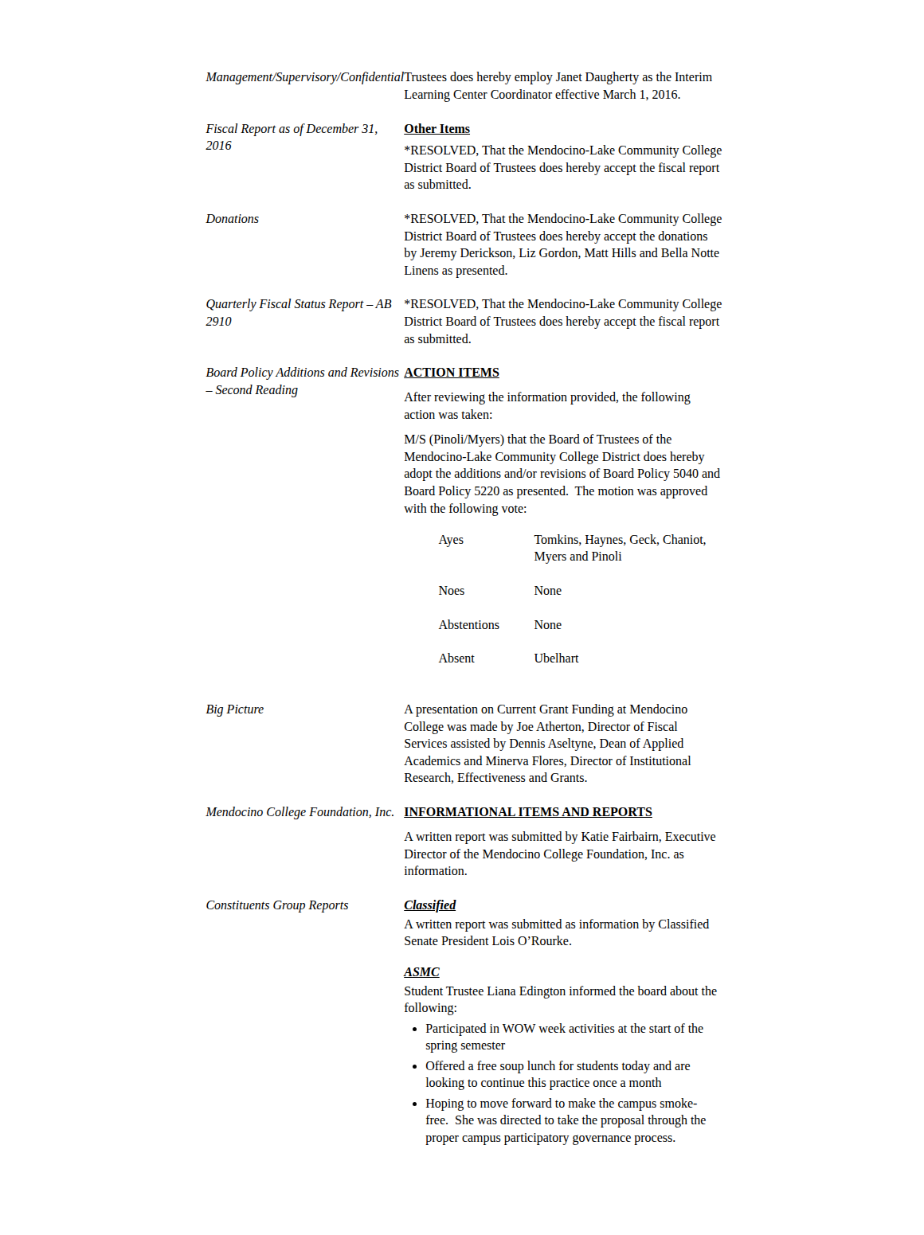| Management/Supervisory/Confidential | Trustees does hereby employ Janet Daugherty as the Interim Learning Center Coordinator effective March 1, 2016. |
| Fiscal Report as of December 31, 2016 | Other Items *RESOLVED, That the Mendocino-Lake Community College District Board of Trustees does hereby accept the fiscal report as submitted. |
| Donations | *RESOLVED, That the Mendocino-Lake Community College District Board of Trustees does hereby accept the donations by Jeremy Derickson, Liz Gordon, Matt Hills and Bella Notte Linens as presented. |
| Quarterly Fiscal Status Report – AB 2910 | *RESOLVED, That the Mendocino-Lake Community College District Board of Trustees does hereby accept the fiscal report as submitted. |
| Board Policy Additions and Revisions – Second Reading | ACTION ITEMS After reviewing the information provided, the following action was taken: M/S (Pinoli/Myers) that the Board of Trustees of the Mendocino-Lake Community College District does hereby adopt the additions and/or revisions of Board Policy 5040 and Board Policy 5220 as presented. The motion was approved with the following vote: / Ayes / Tomkins, Haynes, Geck, Chaniot, Myers and Pinoli / / Noes / None / / Abstentions / None / / Absent / Ubelhart / |
| Big Picture | A presentation on Current Grant Funding at Mendocino College was made by Joe Atherton, Director of Fiscal Services assisted by Dennis Aseltyne, Dean of Applied Academics and Minerva Flores, Director of Institutional Research, Effectiveness and Grants. |
| Mendocino College Foundation, Inc. | INFORMATIONAL ITEMS AND REPORTS A written report was submitted by Katie Fairbairn, Executive Director of the Mendocino College Foundation, Inc. as information. |
| Constituents Group Reports | Classified A written report was submitted as information by Classified Senate President Lois O’Rourke. ASMC Student Trustee Liana Edington informed the board about the following: Participated in WOW week activities at the start of the spring semester Offered a free soup lunch for students today and are looking to continue this practice once a month Hoping to move forward to make the campus smoke-free. She was directed to take the proposal through the proper campus participatory governance process. |